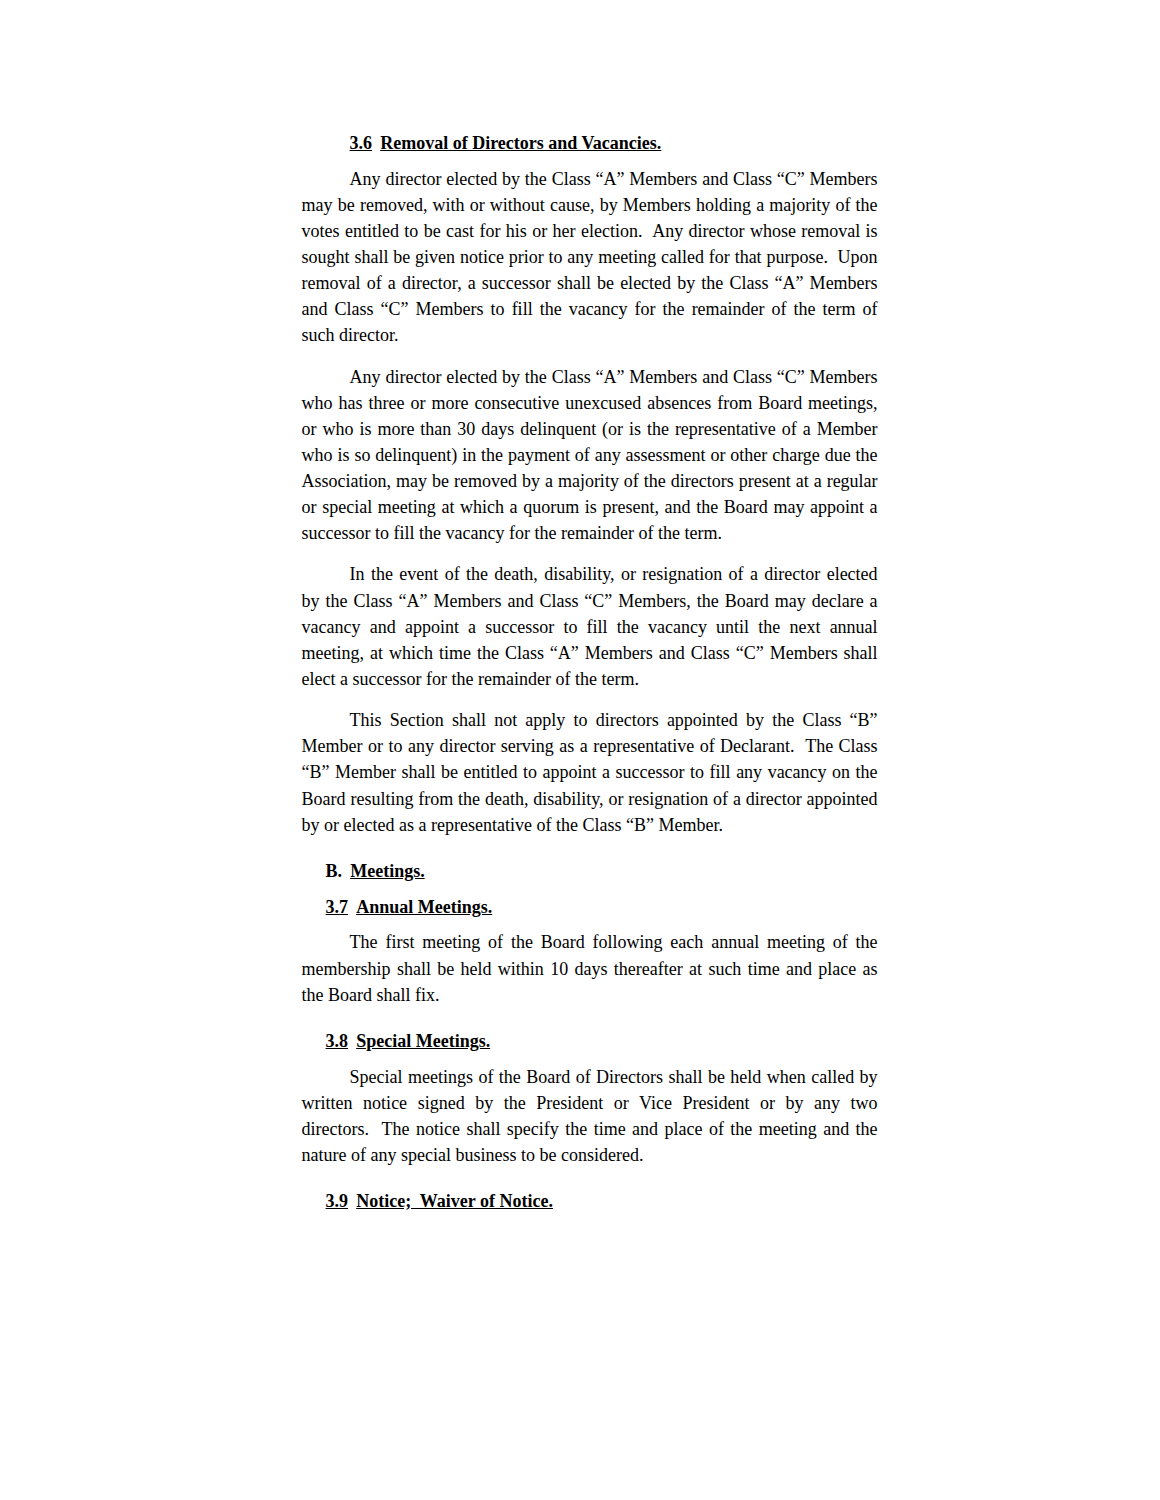3.6 Removal of Directors and Vacancies.
Any director elected by the Class “A” Members and Class “C” Members may be removed, with or without cause, by Members holding a majority of the votes entitled to be cast for his or her election. Any director whose removal is sought shall be given notice prior to any meeting called for that purpose. Upon removal of a director, a successor shall be elected by the Class “A” Members and Class “C” Members to fill the vacancy for the remainder of the term of such director.
Any director elected by the Class “A” Members and Class “C” Members who has three or more consecutive unexcused absences from Board meetings, or who is more than 30 days delinquent (or is the representative of a Member who is so delinquent) in the payment of any assessment or other charge due the Association, may be removed by a majority of the directors present at a regular or special meeting at which a quorum is present, and the Board may appoint a successor to fill the vacancy for the remainder of the term.
In the event of the death, disability, or resignation of a director elected by the Class “A” Members and Class “C” Members, the Board may declare a vacancy and appoint a successor to fill the vacancy until the next annual meeting, at which time the Class “A” Members and Class “C” Members shall elect a successor for the remainder of the term.
This Section shall not apply to directors appointed by the Class “B” Member or to any director serving as a representative of Declarant. The Class “B” Member shall be entitled to appoint a successor to fill any vacancy on the Board resulting from the death, disability, or resignation of a director appointed by or elected as a representative of the Class “B” Member.
B. Meetings.
3.7 Annual Meetings.
The first meeting of the Board following each annual meeting of the membership shall be held within 10 days thereafter at such time and place as the Board shall fix.
3.8 Special Meetings.
Special meetings of the Board of Directors shall be held when called by written notice signed by the President or Vice President or by any two directors. The notice shall specify the time and place of the meeting and the nature of any special business to be considered.
3.9 Notice; Waiver of Notice.